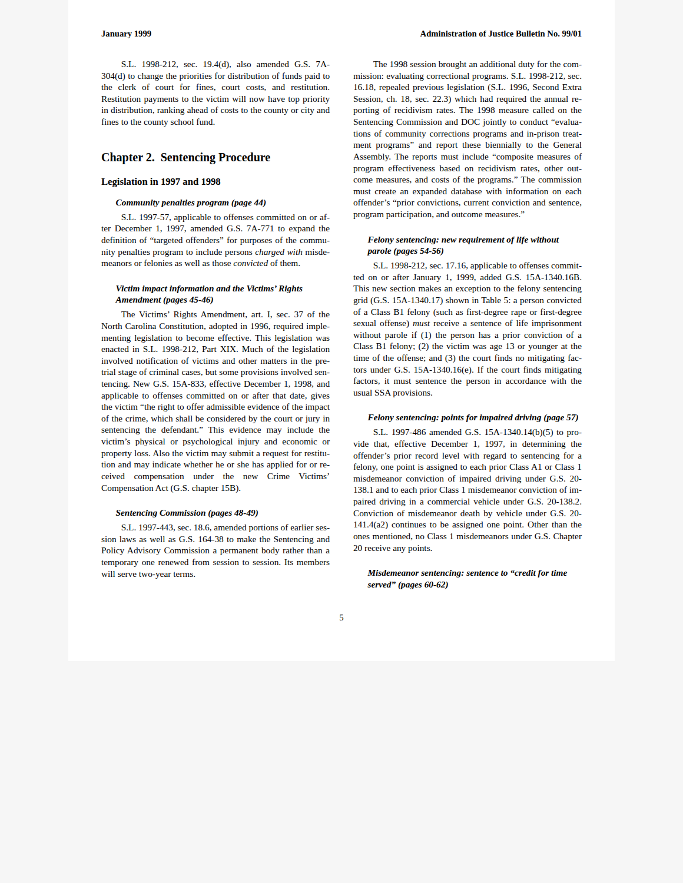January 1999 Administration of Justice Bulletin No. 99/01
S.L. 1998-212, sec. 19.4(d), also amended G.S. 7A-304(d) to change the priorities for distribution of funds paid to the clerk of court for fines, court costs, and restitution. Restitution payments to the victim will now have top priority in distribution, ranking ahead of costs to the county or city and fines to the county school fund.
Chapter 2. Sentencing Procedure
Legislation in 1997 and 1998
Community penalties program (page 44)
S.L. 1997-57, applicable to offenses committed on or after December 1, 1997, amended G.S. 7A-771 to expand the definition of “targeted offenders” for purposes of the community penalties program to include persons charged with misdemeanors or felonies as well as those convicted of them.
Victim impact information and the Victims’ Rights Amendment (pages 45-46)
The Victims’ Rights Amendment, art. I, sec. 37 of the North Carolina Constitution, adopted in 1996, required implementing legislation to become effective. This legislation was enacted in S.L. 1998-212, Part XIX. Much of the legislation involved notification of victims and other matters in the pretrial stage of criminal cases, but some provisions involved sentencing. New G.S. 15A-833, effective December 1, 1998, and applicable to offenses committed on or after that date, gives the victim “the right to offer admissible evidence of the impact of the crime, which shall be considered by the court or jury in sentencing the defendant.” This evidence may include the victim’s physical or psychological injury and economic or property loss. Also the victim may submit a request for restitution and may indicate whether he or she has applied for or received compensation under the new Crime Victims’ Compensation Act (G.S. chapter 15B).
Sentencing Commission (pages 48-49)
S.L. 1997-443, sec. 18.6, amended portions of earlier session laws as well as G.S. 164-38 to make the Sentencing and Policy Advisory Commission a permanent body rather than a temporary one renewed from session to session. Its members will serve two-year terms.
The 1998 session brought an additional duty for the commission: evaluating correctional programs. S.L. 1998-212, sec. 16.18, repealed previous legislation (S.L. 1996, Second Extra Session, ch. 18, sec. 22.3) which had required the annual reporting of recidivism rates. The 1998 measure called on the Sentencing Commission and DOC jointly to conduct “evaluations of community corrections programs and in-prison treatment programs” and report these biennially to the General Assembly. The reports must include “composite measures of program effectiveness based on recidivism rates, other outcome measures, and costs of the programs.” The commission must create an expanded database with information on each offender’s “prior convictions, current conviction and sentence, program participation, and outcome measures.”
Felony sentencing: new requirement of life without parole (pages 54-56)
S.L. 1998-212, sec. 17.16, applicable to offenses committed on or after January 1, 1999, added G.S. 15A-1340.16B. This new section makes an exception to the felony sentencing grid (G.S. 15A-1340.17) shown in Table 5: a person convicted of a Class B1 felony (such as first-degree rape or first-degree sexual offense) must receive a sentence of life imprisonment without parole if (1) the person has a prior conviction of a Class B1 felony; (2) the victim was age 13 or younger at the time of the offense; and (3) the court finds no mitigating factors under G.S. 15A-1340.16(e). If the court finds mitigating factors, it must sentence the person in accordance with the usual SSA provisions.
Felony sentencing: points for impaired driving (page 57)
S.L. 1997-486 amended G.S. 15A-1340.14(b)(5) to provide that, effective December 1, 1997, in determining the offender’s prior record level with regard to sentencing for a felony, one point is assigned to each prior Class A1 or Class 1 misdemeanor conviction of impaired driving under G.S. 20-138.1 and to each prior Class 1 misdemeanor conviction of impaired driving in a commercial vehicle under G.S. 20-138.2. Conviction of misdemeanor death by vehicle under G.S. 20-141.4(a2) continues to be assigned one point. Other than the ones mentioned, no Class 1 misdemeanors under G.S. Chapter 20 receive any points.
Misdemeanor sentencing: sentence to “credit for time served” (pages 60-62)
5